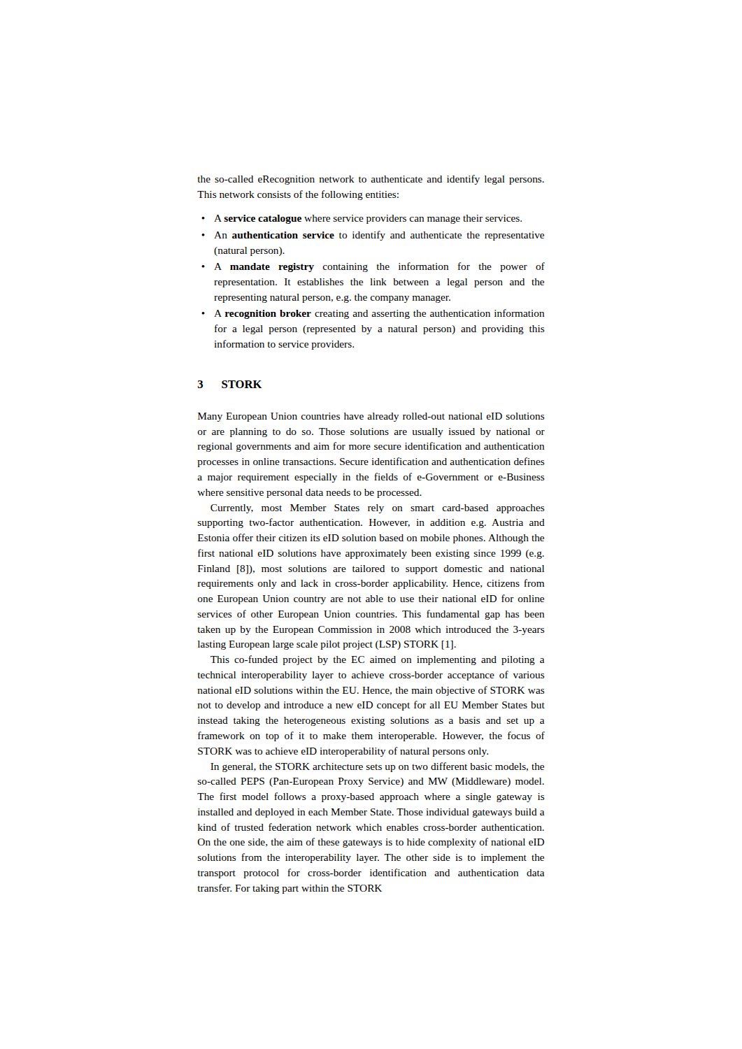the so-called eRecognition network to authenticate and identify legal persons. This network consists of the following entities:
A service catalogue where service providers can manage their services.
An authentication service to identify and authenticate the representative (natural person).
A mandate registry containing the information for the power of representation. It establishes the link between a legal person and the representing natural person, e.g. the company manager.
A recognition broker creating and asserting the authentication information for a legal person (represented by a natural person) and providing this information to service providers.
3 STORK
Many European Union countries have already rolled-out national eID solutions or are planning to do so. Those solutions are usually issued by national or regional governments and aim for more secure identification and authentication processes in online transactions. Secure identification and authentication defines a major requirement especially in the fields of e-Government or e-Business where sensitive personal data needs to be processed.
Currently, most Member States rely on smart card-based approaches supporting two-factor authentication. However, in addition e.g. Austria and Estonia offer their citizen its eID solution based on mobile phones. Although the first national eID solutions have approximately been existing since 1999 (e.g. Finland [8]), most solutions are tailored to support domestic and national requirements only and lack in cross-border applicability. Hence, citizens from one European Union country are not able to use their national eID for online services of other European Union countries. This fundamental gap has been taken up by the European Commission in 2008 which introduced the 3-years lasting European large scale pilot project (LSP) STORK [1].
This co-funded project by the EC aimed on implementing and piloting a technical interoperability layer to achieve cross-border acceptance of various national eID solutions within the EU. Hence, the main objective of STORK was not to develop and introduce a new eID concept for all EU Member States but instead taking the heterogeneous existing solutions as a basis and set up a framework on top of it to make them interoperable. However, the focus of STORK was to achieve eID interoperability of natural persons only.
In general, the STORK architecture sets up on two different basic models, the so-called PEPS (Pan-European Proxy Service) and MW (Middleware) model. The first model follows a proxy-based approach where a single gateway is installed and deployed in each Member State. Those individual gateways build a kind of trusted federation network which enables cross-border authentication. On the one side, the aim of these gateways is to hide complexity of national eID solutions from the interoperability layer. The other side is to implement the transport protocol for cross-border identification and authentication data transfer. For taking part within the STORK